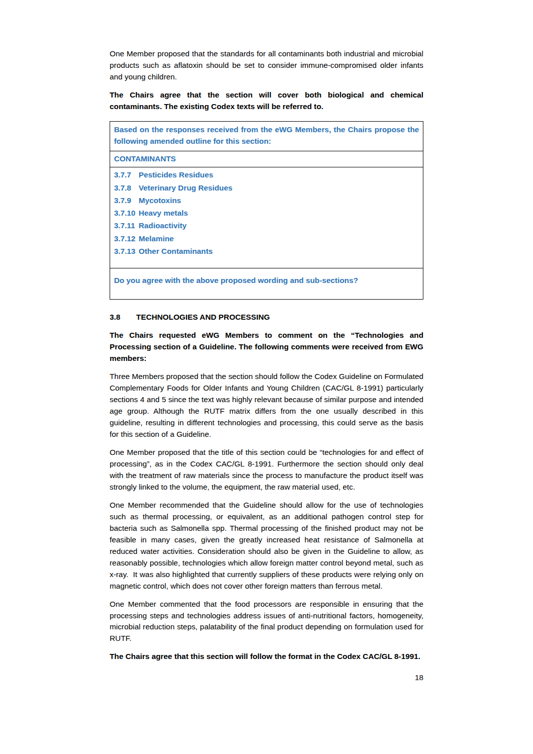One Member proposed that the standards for all contaminants both industrial and microbial products such as aflatoxin should be set to consider immune-compromised older infants and young children.
The Chairs agree that the section will cover both biological and chemical contaminants. The existing Codex texts will be referred to.
Based on the responses received from the eWG Members, the Chairs propose the following amended outline for this section:
CONTAMINANTS
3.7.7 Pesticides Residues
3.7.8 Veterinary Drug Residues
3.7.9 Mycotoxins
3.7.10 Heavy metals
3.7.11 Radioactivity
3.7.12 Melamine
3.7.13 Other Contaminants
Do you agree with the above proposed wording and sub-sections?
3.8 TECHNOLOGIES AND PROCESSING
The Chairs requested eWG Members to comment on the “Technologies and Processing section of a Guideline. The following comments were received from EWG members:
Three Members proposed that the section should follow the Codex Guideline on Formulated Complementary Foods for Older Infants and Young Children (CAC/GL 8-1991) particularly sections 4 and 5 since the text was highly relevant because of similar purpose and intended age group. Although the RUTF matrix differs from the one usually described in this guideline, resulting in different technologies and processing, this could serve as the basis for this section of a Guideline.
One Member proposed that the title of this section could be “technologies for and effect of processing”, as in the Codex CAC/GL 8-1991. Furthermore the section should only deal with the treatment of raw materials since the process to manufacture the product itself was strongly linked to the volume, the equipment, the raw material used, etc.
One Member recommended that the Guideline should allow for the use of technologies such as thermal processing, or equivalent, as an additional pathogen control step for bacteria such as Salmonella spp. Thermal processing of the finished product may not be feasible in many cases, given the greatly increased heat resistance of Salmonella at reduced water activities. Consideration should also be given in the Guideline to allow, as reasonably possible, technologies which allow foreign matter control beyond metal, such as x-ray. It was also highlighted that currently suppliers of these products were relying only on magnetic control, which does not cover other foreign matters than ferrous metal.
One Member commented that the food processors are responsible in ensuring that the processing steps and technologies address issues of anti-nutritional factors, homogeneity, microbial reduction steps, palatability of the final product depending on formulation used for RUTF.
The Chairs agree that this section will follow the format in the Codex CAC/GL 8-1991.
18